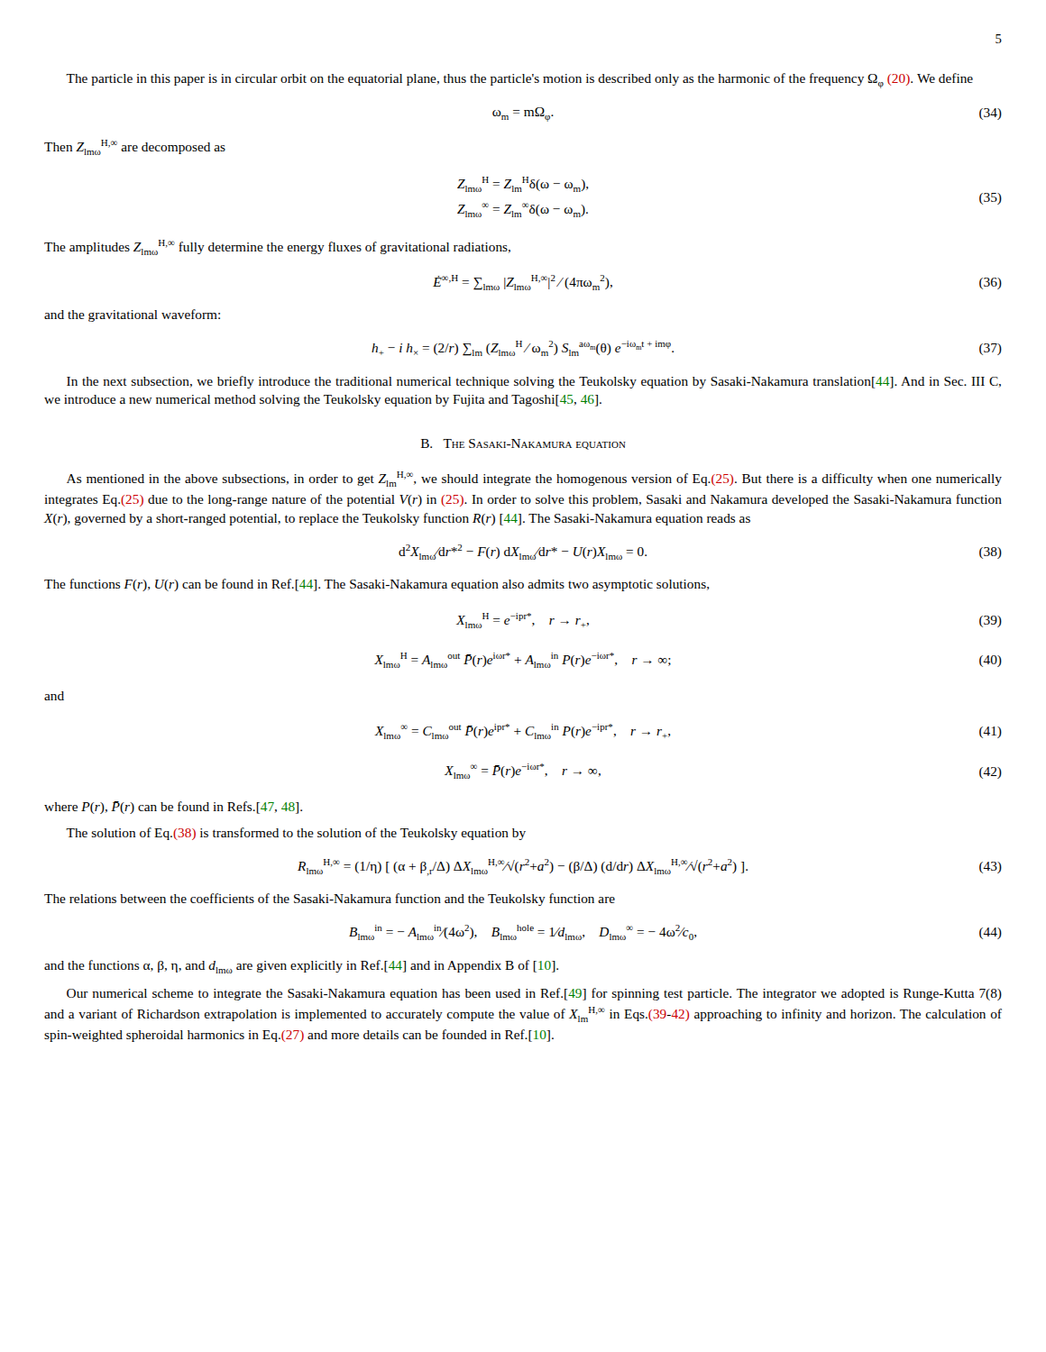5
The particle in this paper is in circular orbit on the equatorial plane, thus the particle's motion is described only as the harmonic of the frequency Ωφ (20). We define
ωm = mΩφ. (34)
Then ZlmωH,∞ are decomposed as
ZlmωH = ZlmHδ(ω − ωm),
Zlmω∞ = Zlm∞δ(ω − ωm).
(35)
The amplitudes ZlmωH,∞ fully determine the energy fluxes of gravitational radiations,
Ė∞,H = ∑lmω |ZlmωH,∞|2 ⁄ (4πωm2), (36)
and the gravitational waveform:
h+ − i h× = (2/r) ∑lm (ZlmωH ⁄ ωm2) Slmaωm(θ) e−iωmt + imφ. (37)
In the next subsection, we briefly introduce the traditional numerical technique solving the Teukolsky equation by Sasaki-Nakamura translation[44]. And in Sec. III C, we introduce a new numerical method solving the Teukolsky equation by Fujita and Tagoshi[45, 46].
B. The Sasaki-Nakamura equation
As mentioned in the above subsections, in order to get ZlmH,∞, we should integrate the homogenous version of Eq.(25). But there is a difficulty when one numerically integrates Eq.(25) due to the long-range nature of the potential V(r) in (25). In order to solve this problem, Sasaki and Nakamura developed the Sasaki-Nakamura function X(r), governed by a short-ranged potential, to replace the Teukolsky function R(r) [44]. The Sasaki-Nakamura equation reads as
d2Xlmω⁄dr*2 − F(r) dXlmω⁄dr* − U(r)Xlmω = 0. (38)
The functions F(r), U(r) can be found in Ref.[44]. The Sasaki-Nakamura equation also admits two asymptotic solutions,
XlmωH = e−ipr*, r → r+,
(39)
XlmωH = Almωout P̄(r)eiωr* + Almωin P(r)e−iωr*, r → ∞;
(40)
and
Xlmω∞ = Clmωout P̄(r)eipr* + Clmωin P(r)e−ipr*, r → r+,
(41)
Xlmω∞ = P̄(r)e−iωr*, r → ∞,
(42)
where P(r), P̄(r) can be found in Refs.[47, 48].
The solution of Eq.(38) is transformed to the solution of the Teukolsky equation by
RlmωH,∞ = (1/η) [ (α + β,r/Δ) ΔXlmωH,∞⁄√(r2+a2) − (β/Δ) (d/dr) ΔXlmωH,∞⁄√(r2+a2) ]. (43)
The relations between the coefficients of the Sasaki-Nakamura function and the Teukolsky function are
Blmωin = − Almωin⁄(4ω2), Blmωhole = 1⁄dlmω, Dlmω∞ = − 4ω2⁄c0, (44)
and the functions α, β, η, and dlmω are given explicitly in Ref.[44] and in Appendix B of [10].
Our numerical scheme to integrate the Sasaki-Nakamura equation has been used in Ref.[49] for spinning test particle. The integrator we adopted is Runge-Kutta 7(8) and a variant of Richardson extrapolation is implemented to accurately compute the value of XlmH,∞ in Eqs.(39-42) approaching to infinity and horizon. The calculation of spin-weighted spheroidal harmonics in Eq.(27) and more details can be founded in Ref.[10].